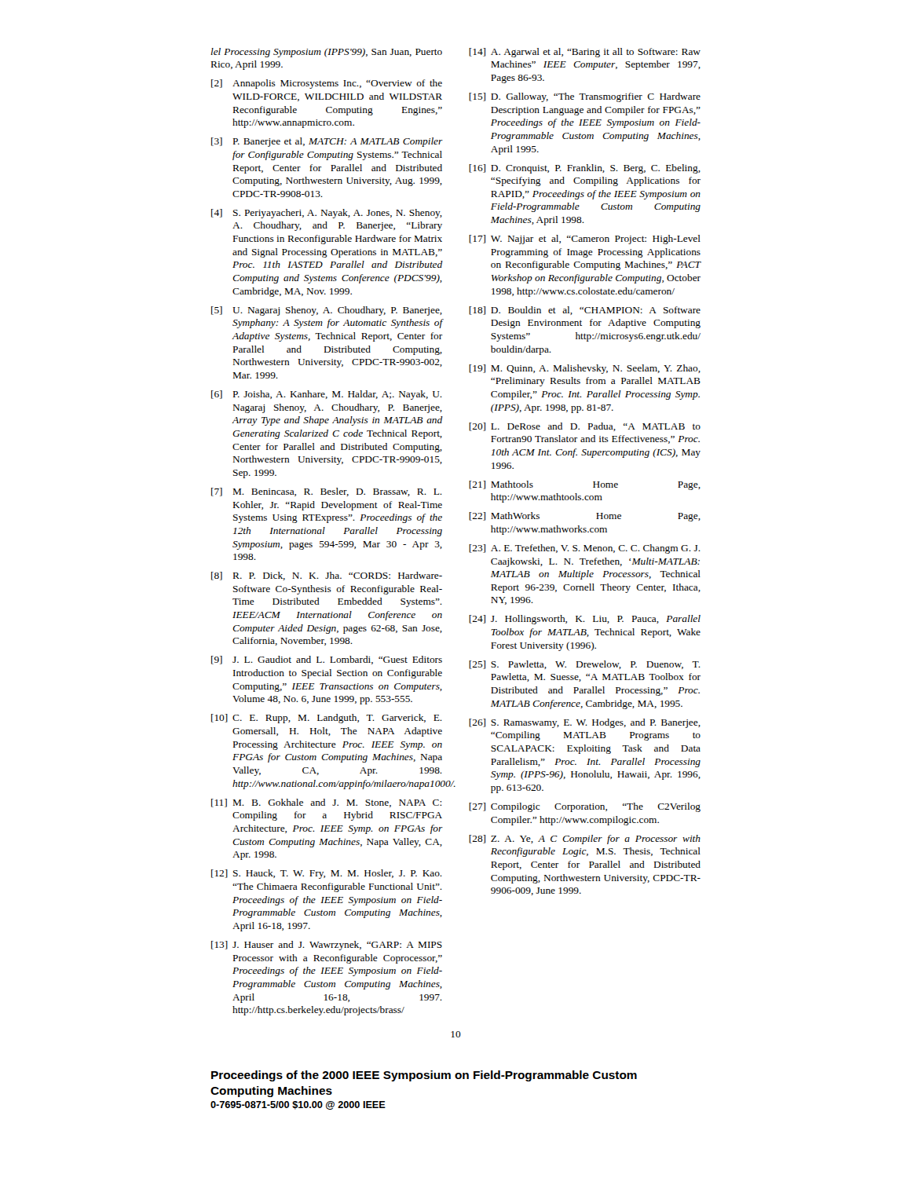lel Processing Symposium (IPPS'99), San Juan, Puerto Rico, April 1999.
[2] Annapolis Microsystems Inc., “Overview of the WILD-FORCE, WILDCHILD and WILDSTAR Reconfigurable Computing Engines,” http://www.annapmicro.com.
[3] P. Banerjee et al, MATCH: A MATLAB Compiler for Configurable Computing Systems.” Technical Report, Center for Parallel and Distributed Computing, Northwestern University, Aug. 1999, CPDC-TR-9908-013.
[4] S. Periyayacheri, A. Nayak, A. Jones, N. Shenoy, A. Choudhary, and P. Banerjee, “Library Functions in Reconfigurable Hardware for Matrix and Signal Processing Operations in MATLAB,” Proc. 11th IASTED Parallel and Distributed Computing and Systems Conference (PDCS'99), Cambridge, MA, Nov. 1999.
[5] U. Nagaraj Shenoy, A. Choudhary, P. Banerjee, Symphany: A System for Automatic Synthesis of Adaptive Systems, Technical Report, Center for Parallel and Distributed Computing, Northwestern University, CPDC-TR-9903-002, Mar. 1999.
[6] P. Joisha, A. Kanhare, M. Haldar, A;. Nayak, U. Nagaraj Shenoy, A. Choudhary, P. Banerjee, Array Type and Shape Analysis in MATLAB and Generating Scalarized C code Technical Report, Center for Parallel and Distributed Computing, Northwestern University, CPDC-TR-9909-015, Sep. 1999.
[7] M. Benincasa, R. Besler, D. Brassaw, R. L. Kohler, Jr. “Rapid Development of Real-Time Systems Using RTExpress”. Proceedings of the 12th International Parallel Processing Symposium, pages 594-599, Mar 30 - Apr 3, 1998.
[8] R. P. Dick, N. K. Jha. “CORDS: Hardware-Software Co-Synthesis of Reconfigurable Real-Time Distributed Embedded Systems”. IEEE/ACM International Conference on Computer Aided Design, pages 62-68, San Jose, California, November, 1998.
[9] J. L. Gaudiot and L. Lombardi, “Guest Editors Introduction to Special Section on Configurable Computing,” IEEE Transactions on Computers, Volume 48, No. 6, June 1999, pp. 553-555.
[10] C. E. Rupp, M. Landguth, T. Garverick, E. Gomersall, H. Holt, The NAPA Adaptive Processing Architecture Proc. IEEE Symp. on FPGAs for Custom Computing Machines, Napa Valley, CA, Apr. 1998. http://www.national.com/appinfo/milaero/napa1000/.
[11] M. B. Gokhale and J. M. Stone, NAPA C: Compiling for a Hybrid RISC/FPGA Architecture, Proc. IEEE Symp. on FPGAs for Custom Computing Machines, Napa Valley, CA, Apr. 1998.
[12] S. Hauck, T. W. Fry, M. M. Hosler, J. P. Kao. “The Chimaera Reconfigurable Functional Unit”. Proceedings of the IEEE Symposium on Field-Programmable Custom Computing Machines, April 16-18, 1997.
[13] J. Hauser and J. Wawrzynek, “GARP: A MIPS Processor with a Reconfigurable Coprocessor,” Proceedings of the IEEE Symposium on Field-Programmable Custom Computing Machines, April 16-18, 1997. http://http.cs.berkeley.edu/projects/brass/
[14] A. Agarwal et al, “Baring it all to Software: Raw Machines” IEEE Computer, September 1997, Pages 86-93.
[15] D. Galloway, “The Transmogrifier C Hardware Description Language and Compiler for FPGAs,” Proceedings of the IEEE Symposium on Field-Programmable Custom Computing Machines, April 1995.
[16] D. Cronquist, P. Franklin, S. Berg, C. Ebeling, “Specifying and Compiling Applications for RAPID,” Proceedings of the IEEE Symposium on Field-Programmable Custom Computing Machines, April 1998.
[17] W. Najjar et al, “Cameron Project: High-Level Programming of Image Processing Applications on Reconfigurable Computing Machines,” PACT Workshop on Reconfigurable Computing, October 1998, http://www.cs.colostate.edu/cameron/
[18] D. Bouldin et al, “CHAMPION: A Software Design Environment for Adaptive Computing Systems” http://microsys6.engr.utk.edu/ bouldin/darpa.
[19] M. Quinn, A. Malishevsky, N. Seelam, Y. Zhao, “Preliminary Results from a Parallel MATLAB Compiler,” Proc. Int. Parallel Processing Symp. (IPPS), Apr. 1998, pp. 81-87.
[20] L. DeRose and D. Padua, “A MATLAB to Fortran90 Translator and its Effectiveness,” Proc. 10th ACM Int. Conf. Supercomputing (ICS), May 1996.
[21] Mathtools Home Page, http://www.mathtools.com
[22] MathWorks Home Page, http://www.mathworks.com
[23] A. E. Trefethen, V. S. Menon, C. C. Changm G. J. Caajkowski, L. N. Trefethen, ‘Multi-MATLAB: MATLAB on Multiple Processors, Technical Report 96-239, Cornell Theory Center, Ithaca, NY, 1996.
[24] J. Hollingsworth, K. Liu, P. Pauca, Parallel Toolbox for MATLAB, Technical Report, Wake Forest University (1996).
[25] S. Pawletta, W. Drewelow, P. Duenow, T. Pawletta, M. Suesse, “A MATLAB Toolbox for Distributed and Parallel Processing,” Proc. MATLAB Conference, Cambridge, MA, 1995.
[26] S. Ramaswamy, E. W. Hodges, and P. Banerjee, “Compiling MATLAB Programs to SCALAPACK: Exploiting Task and Data Parallelism,” Proc. Int. Parallel Processing Symp. (IPPS-96), Honolulu, Hawaii, Apr. 1996, pp. 613-620.
[27] Compilogic Corporation, “The C2Verilog Compiler.” http://www.compilogic.com.
[28] Z. A. Ye, A C Compiler for a Processor with Reconfigurable Logic, M.S. Thesis, Technical Report, Center for Parallel and Distributed Computing, Northwestern University, CPDC-TR-9906-009, June 1999.
10
Proceedings of the 2000 IEEE Symposium on Field-Programmable Custom Computing Machines
0-7695-0871-5/00 $10.00 @ 2000 IEEE